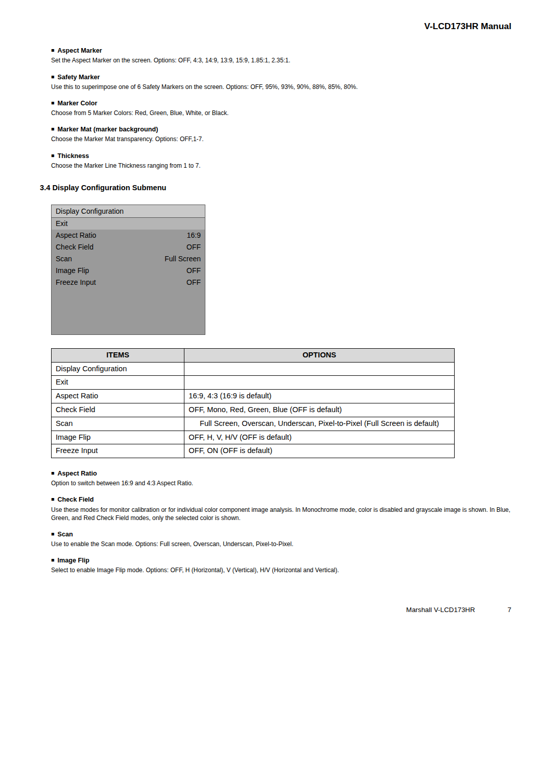V-LCD173HR Manual
Aspect Marker
Set the Aspect Marker on the screen. Options: OFF, 4:3, 14:9, 13:9, 15:9, 1.85:1, 2.35:1.
Safety Marker
Use this to superimpose one of 6 Safety Markers on the screen. Options: OFF, 95%, 93%, 90%, 88%, 85%, 80%.
Marker Color
Choose from 5 Marker Colors: Red, Green, Blue, White, or Black.
Marker Mat (marker background)
Choose the Marker Mat transparency. Options: OFF,1-7.
Thickness
Choose the Marker Line Thickness ranging from 1 to 7.
3.4 Display Configuration Submenu
Display Configuration
Exit
Aspect Ratio 16:9
Check Field OFF
Scan Full Screen
Image Flip OFF
Freeze Input OFF
| ITEMS | OPTIONS |
| --- | --- |
| Display Configuration | |
| Exit | |
| Aspect Ratio | 16:9, 4:3 (16:9 is default) |
| Check Field | OFF, Mono, Red, Green, Blue (OFF is default) |
| Scan | Full Screen, Overscan, Underscan, Pixel-to-Pixel (Full Screen is default) |
| Image Flip | OFF, H, V, H/V (OFF is default) |
| Freeze Input | OFF, ON (OFF is default) |
Aspect Ratio
Option to switch between 16:9 and 4:3 Aspect Ratio.
Check Field
Use these modes for monitor calibration or for individual color component image analysis. In Monochrome mode, color is disabled and grayscale image is shown. In Blue, Green, and Red Check Field modes, only the selected color is shown.
Scan
Use to enable the Scan mode. Options: Full screen, Overscan, Underscan, Pixel-to-Pixel.
Image Flip
Select to enable Image Flip mode. Options: OFF, H (Horizontal), V (Vertical), H/V (Horizontal and Vertical).
Marshall V-LCD173HR 7